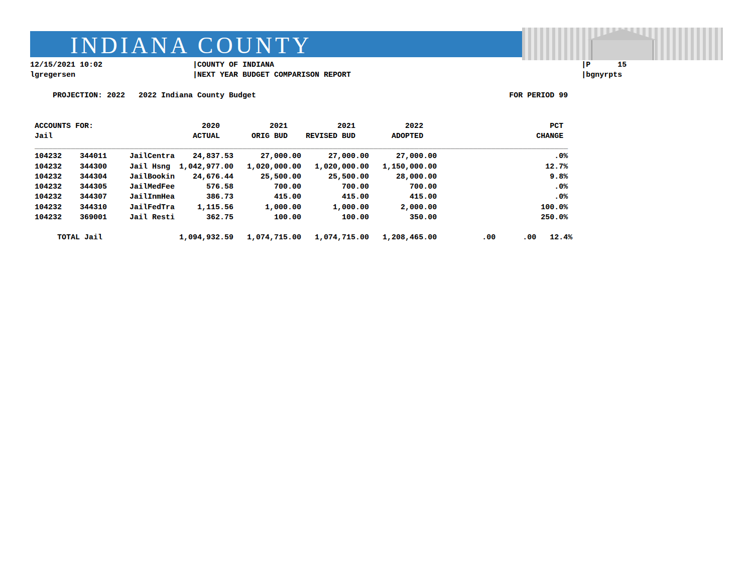INDIANA COUNTY
12/15/2021 10:02                    |COUNTY OF INDIANA                                                                    |P      15
lgregersen                          |NEXT YEAR BUDGET COMPARISON REPORT                                                   |bgnyrpts

     PROJECTION: 2022   2022 Indiana County Budget                                                        FOR PERIOD 99


 ACCOUNTS FOR:                        2020           2021           2021           2022                            PCT
 Jail                               ACTUAL       ORIG BUD    REVISED BUD        ADOPTED                         CHANGE
 ______________________________________________________________________________________________________________________
 104232    344011     JailCentra    24,837.53      27,000.00      27,000.00      27,000.00                          .0%
 104232    344300     Jail Hsng  1,042,977.00   1,020,000.00   1,020,000.00   1,150,000.00                        12.7%
 104232    344304     JailBookin    24,676.44      25,500.00      25,500.00      28,000.00                         9.8%
 104232    344305     JailMedFee       576.58         700.00         700.00         700.00                          .0%
 104232    344307     JailInmHea       386.73         415.00         415.00         415.00                          .0%
 104232    344310     JailFedTra     1,115.56       1,000.00       1,000.00       2,000.00                       100.0%
 104232    369001     Jail Resti       362.75         100.00         100.00         350.00                       250.0%

      TOTAL Jail                 1,094,932.59   1,074,715.00   1,074,715.00   1,208,465.00          .00      .00   12.4%